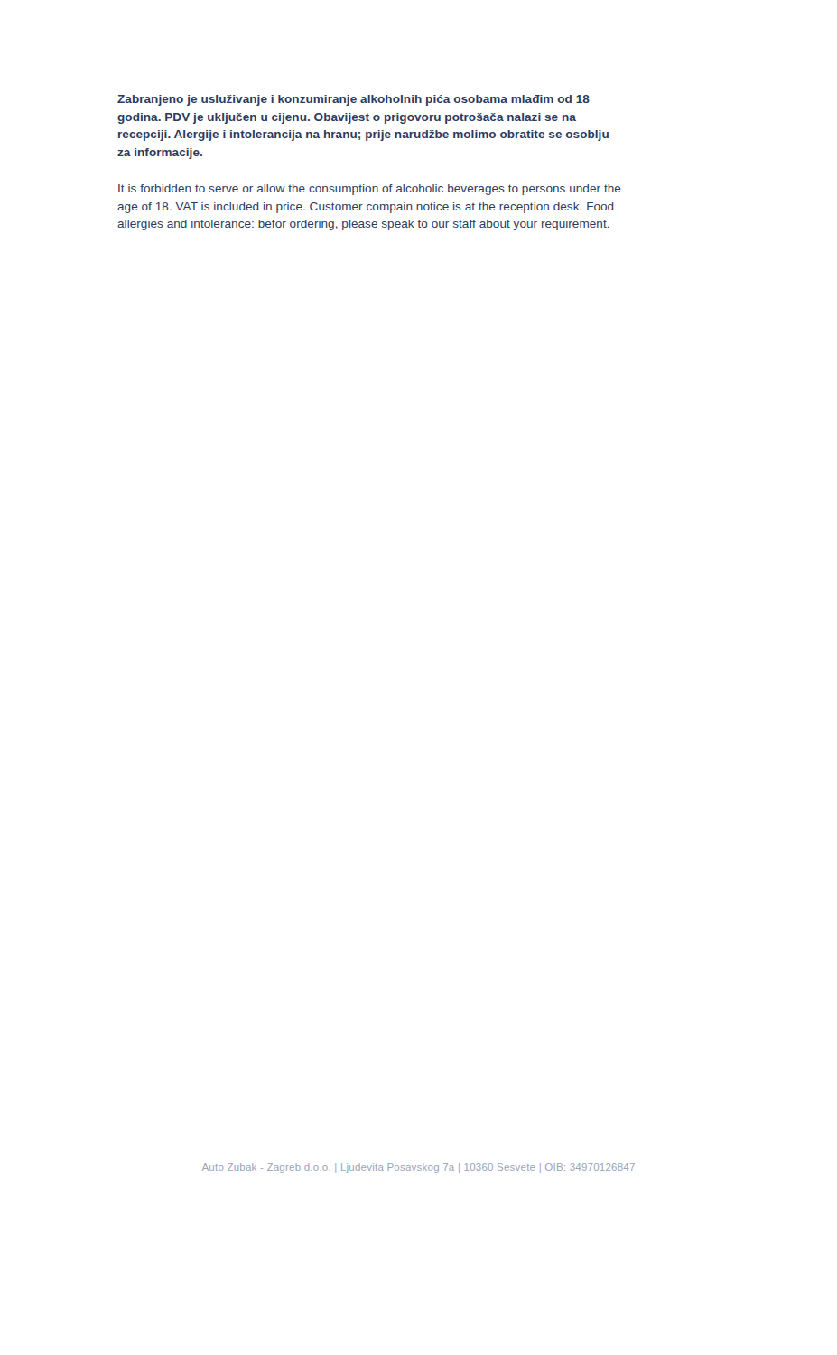Zabranjeno je usluživanje i konzumiranje alkoholnih pića osobama mlađim od 18 godina. PDV je uključen u cijenu. Obavijest o prigovoru potrošača nalazi se na recepciji. Alergije i intolerancija na hranu; prije narudžbe molimo obratite se osoblju za informacije.
It is forbidden to serve or allow the consumption of alcoholic beverages to persons under the age of 18. VAT is included in price. Customer compain notice is at the reception desk. Food allergies and intolerance: befor ordering, please speak to our staff about your requirement.
Auto Zubak - Zagreb d.o.o. | Ljudevita Posavskog 7a | 10360 Sesvete | OIB: 34970126847